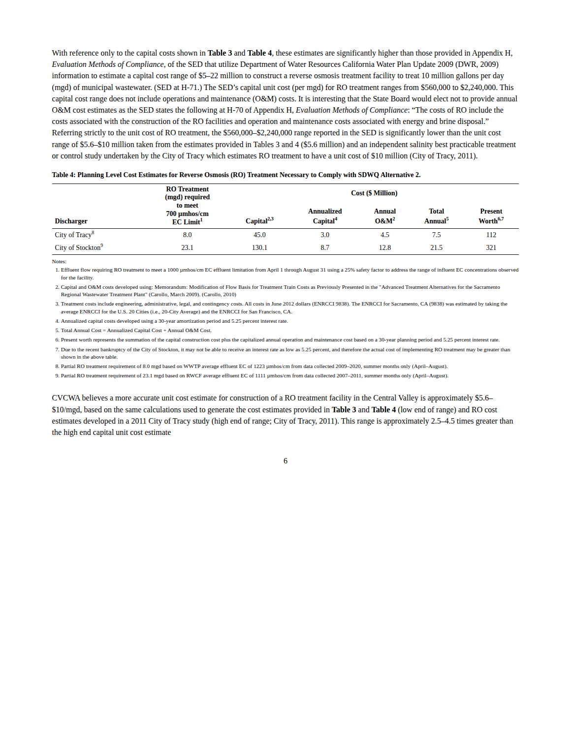With reference only to the capital costs shown in Table 3 and Table 4, these estimates are significantly higher than those provided in Appendix H, Evaluation Methods of Compliance, of the SED that utilize Department of Water Resources California Water Plan Update 2009 (DWR, 2009) information to estimate a capital cost range of $5–22 million to construct a reverse osmosis treatment facility to treat 10 million gallons per day (mgd) of municipal wastewater. (SED at H-71.) The SED’s capital unit cost (per mgd) for RO treatment ranges from $560,000 to $2,240,000. This capital cost range does not include operations and maintenance (O&M) costs. It is interesting that the State Board would elect not to provide annual O&M cost estimates as the SED states the following at H-70 of Appendix H, Evaluation Methods of Compliance: “The costs of RO include the costs associated with the construction of the RO facilities and operation and maintenance costs associated with energy and brine disposal.” Referring strictly to the unit cost of RO treatment, the $560,000–$2,240,000 range reported in the SED is significantly lower than the unit cost range of $5.6–$10 million taken from the estimates provided in Tables 3 and 4 ($5.6 million) and an independent salinity best practicable treatment or control study undertaken by the City of Tracy which estimates RO treatment to have a unit cost of $10 million (City of Tracy, 2011).
Table 4: Planning Level Cost Estimates for Reverse Osmosis (RO) Treatment Necessary to Comply with SDWQ Alternative 2.
| | RO Treatment (mgd) required to meet 700 µmhos/cm EC Limit 1 | Cost ($ Million) |
| --- | --- | --- |
| Discharger | Capital 2,3 | Annualized Capital 4 | Annual O&M 2 | Total Annual 5 | Present Worth 6,7 |
| City of Tracy 8 | 8.0 | 45.0 | 3.0 | 4.5 | 7.5 | 112 |
| City of Stockton 9 | 23.1 | 130.1 | 8.7 | 12.8 | 21.5 | 321 |
Notes:
Effluent flow requiring RO treatment to meet a 1000 µmhos/cm EC effluent limitation from April 1 through August 31 using a 25% safety factor to address the range of influent EC concentrations observed for the facility.
Capital and O&M costs developed using: Memorandum: Modification of Flow Basis for Treatment Train Costs as Previously Presented in the "Advanced Treatment Alternatives for the Sacramento Regional Wastewater Treatment Plant" (Carollo, March 2009). (Carollo, 2010)
Treatment costs include engineering, administrative, legal, and contingency costs. All costs in June 2012 dollars (ENRCCI 9838). The ENRCCI for Sacramento, CA (9838) was estimated by taking the average ENRCCI for the U.S. 20 Cities (i.e., 20-City Average) and the ENRCCI for San Francisco, CA.
Annualized capital costs developed using a 30-year amortization period and 5.25 percent interest rate.
Total Annual Cost = Annualized Capital Cost + Annual O&M Cost.
Present worth represents the summation of the capital construction cost plus the capitalized annual operation and maintenance cost based on a 30-year planning period and 5.25 percent interest rate.
Due to the recent bankruptcy of the City of Stockton, it may not be able to receive an interest rate as low as 5.25 percent, and therefore the actual cost of implementing RO treatment may be greater than shown in the above table.
Partial RO treatment requirement of 8.0 mgd based on WWTP average effluent EC of 1223 µmhos/cm from data collected 2009–2020, summer months only (April–August).
Partial RO treatment requirement of 23.1 mgd based on RWCF average effluent EC of 1111 µmhos/cm from data collected 2007–2011, summer months only (April–August).
CVCWA believes a more accurate unit cost estimate for construction of a RO treatment facility in the Central Valley is approximately $5.6–$10/mgd, based on the same calculations used to generate the cost estimates provided in Table 3 and Table 4 (low end of range) and RO cost estimates developed in a 2011 City of Tracy study (high end of range; City of Tracy, 2011). This range is approximately 2.5–4.5 times greater than the high end capital unit cost estimate
6